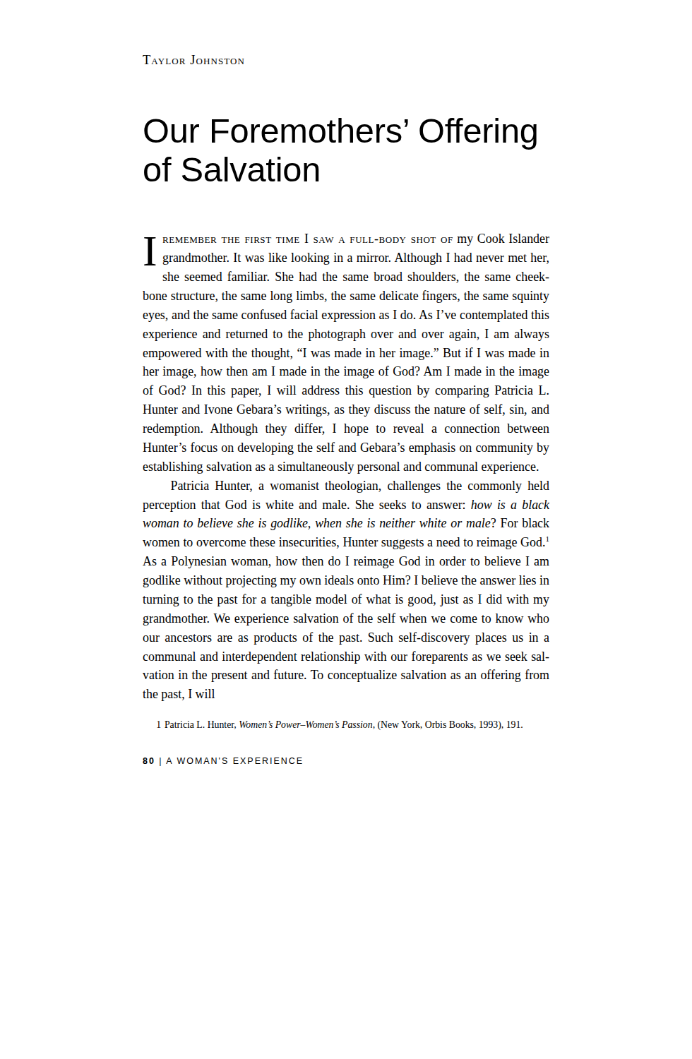Taylor Johnston
Our Foremothers’ Offering
of Salvation
Iremember the first time I saw a full-body shot of my Cook Islander grandmother. It was like looking in a mirror. Although I had never met her, she seemed familiar. She had the same broad shoulders, the same cheek-bone structure, the same long limbs, the same delicate fingers, the same squinty eyes, and the same confused facial expression as I do. As I’ve contemplated this experience and returned to the photograph over and over again, I am always empowered with the thought, “I was made in her image.” But if I was made in her image, how then am I made in the image of God? Am I made in the image of God? In this paper, I will address this question by comparing Patricia L. Hunter and Ivone Gebara’s writings, as they discuss the nature of self, sin, and redemption. Although they differ, I hope to reveal a connection between Hunter’s focus on developing the self and Gebara’s emphasis on community by establishing salvation as a simultaneously personal and communal experience.
Patricia Hunter, a womanist theologian, challenges the commonly held perception that God is white and male. She seeks to answer: how is a black woman to believe she is godlike, when she is neither white or male? For black women to overcome these insecurities, Hunter suggests a need to reimage God.1 As a Polynesian woman, how then do I reimage God in order to believe I am godlike without projecting my own ideals onto Him? I believe the answer lies in turning to the past for a tangible model of what is good, just as I did with my grandmother. We experience salvation of the self when we come to know who our ancestors are as products of the past. Such self-discovery places us in a communal and interdependent relationship with our foreparents as we seek salvation in the present and future. To conceptualize salvation as an offering from the past, I will
1 Patricia L. Hunter, Women’s Power–Women’s Passion, (New York, Orbis Books, 1993), 191.
80 | A Woman's Experience